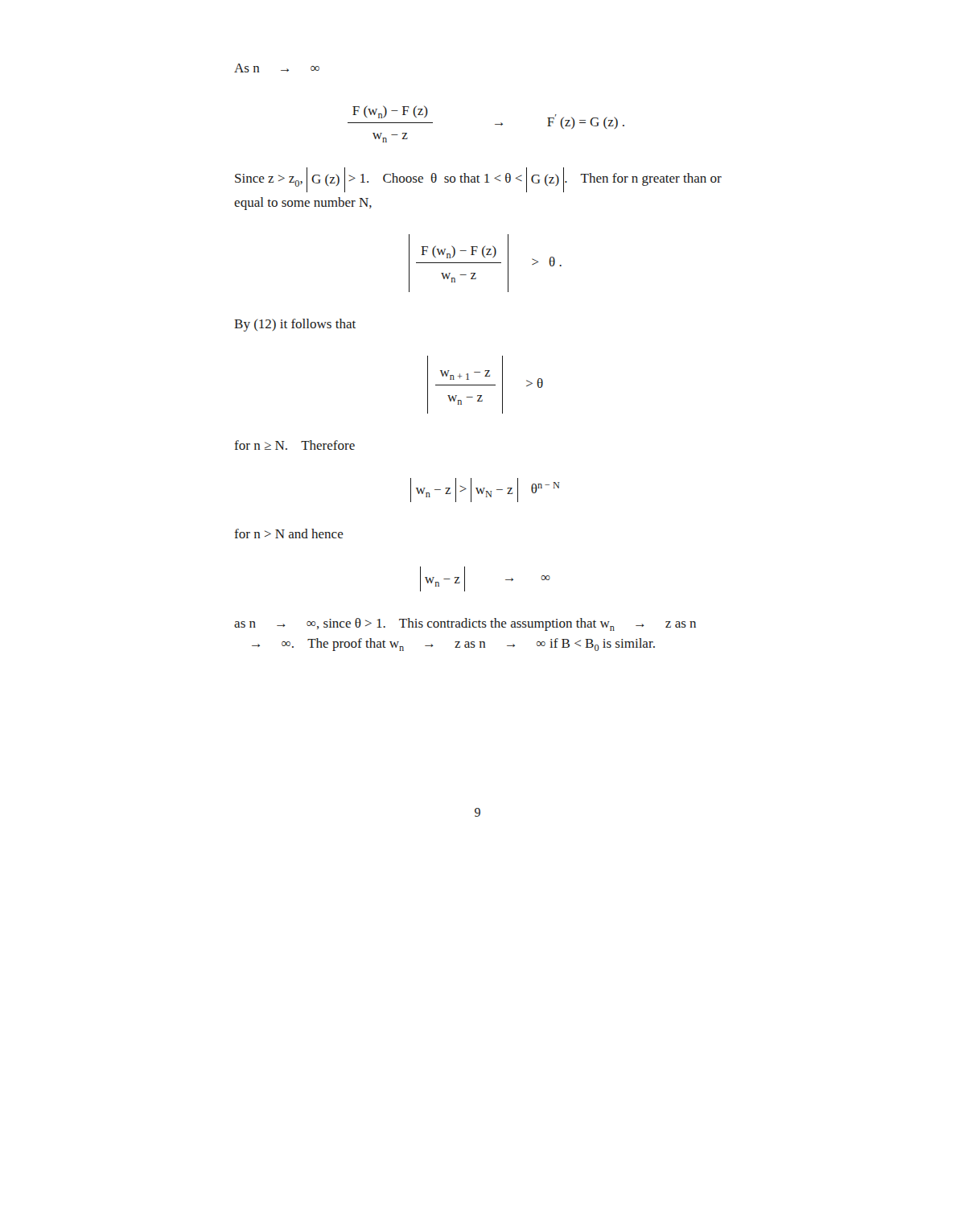As n → ∞
F (wn) − F (z) wn − z → F′ (z) = G (z) .
Since z > z0, G (z) > 1. Choose θ so that 1 < θ < G (z). Then for n greater than or equal to some number N,
F (wn) − F (z) wn − z > θ .
By (12) it follows that
wn + 1 − z wn − z > θ
for n ≥ N. Therefore
wn − z > wN − z θn − N
for n > N and hence
wn − z → ∞
as n → ∞, since θ > 1. This contradicts the assumption that wn → z as n → ∞. The proof that wn → z as n → ∞ if B < B0 is similar.
9